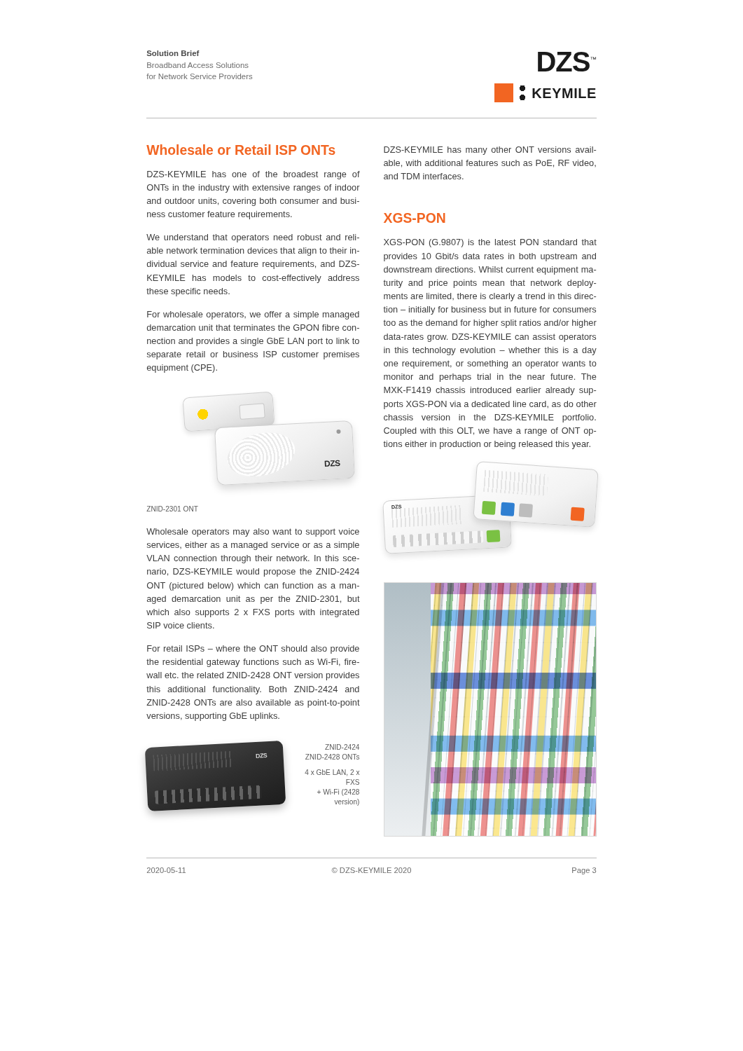Solution Brief
Broadband Access Solutions
for Network Service Providers
DZS™
KEYMILE
Wholesale or Retail ISP ONTs
DZS-KEYMILE has one of the broadest range of ONTs in the industry with extensive ranges of indoor and outdoor units, covering both consumer and business customer feature requirements.
We understand that operators need robust and reliable network termination devices that align to their individual service and feature requirements, and DZS-KEYMILE has models to cost-effectively address these specific needs.
For wholesale operators, we offer a simple managed demarcation unit that terminates the GPON fibre connection and provides a single GbE LAN port to link to separate retail or business ISP customer premises equipment (CPE).
DZS
ZNID-2301 ONT
Wholesale operators may also want to support voice services, either as a managed service or as a simple VLAN connection through their network. In this scenario, DZS-KEYMILE would propose the ZNID-2424 ONT (pictured below) which can function as a managed demarcation unit as per the ZNID-2301, but which also supports 2 x FXS ports with integrated SIP voice clients.
For retail ISPs – where the ONT should also provide the residential gateway functions such as Wi-Fi, firewall etc. the related ZNID-2428 ONT version provides this additional functionality. Both ZNID-2424 and ZNID-2428 ONTs are also available as point-to-point versions, supporting GbE uplinks.
DZS
ZNID-2424
ZNID-2428 ONTs 4 x GbE LAN, 2 x FXS
+ Wi-Fi (2428 version)
DZS-KEYMILE has many other ONT versions available, with additional features such as PoE, RF video, and TDM interfaces.
XGS-PON
XGS-PON (G.9807) is the latest PON standard that provides 10 Gbit/s data rates in both upstream and downstream directions. Whilst current equipment maturity and price points mean that network deployments are limited, there is clearly a trend in this direction – initially for business but in future for consumers too as the demand for higher split ratios and/or higher data-rates grow. DZS-KEYMILE can assist operators in this technology evolution – whether this is a day one requirement, or something an operator wants to monitor and perhaps trial in the near future. The MXK-F1419 chassis introduced earlier already supports XGS-PON via a dedicated line card, as do other chassis version in the DZS-KEYMILE portfolio. Coupled with this OLT, we have a range of ONT options either in production or being released this year.
DZS
2020-05-11
© DZS-KEYMILE 2020
Page 3